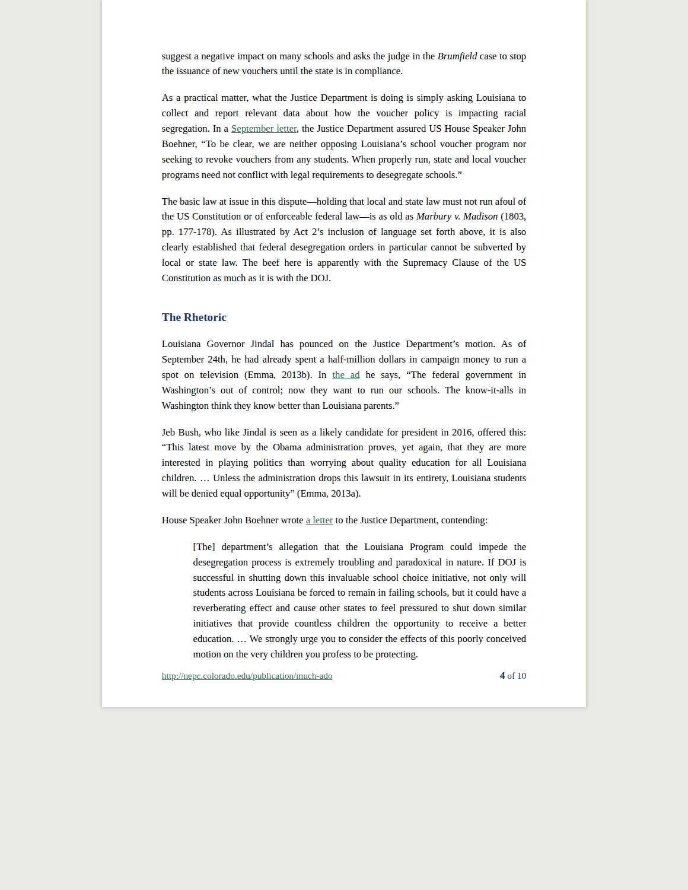suggest a negative impact on many schools and asks the judge in the Brumfield case to stop the issuance of new vouchers until the state is in compliance.
As a practical matter, what the Justice Department is doing is simply asking Louisiana to collect and report relevant data about how the voucher policy is impacting racial segregation. In a September letter, the Justice Department assured US House Speaker John Boehner, “To be clear, we are neither opposing Louisiana’s school voucher program nor seeking to revoke vouchers from any students. When properly run, state and local voucher programs need not conflict with legal requirements to desegregate schools.”
The basic law at issue in this dispute—holding that local and state law must not run afoul of the US Constitution or of enforceable federal law—is as old as Marbury v. Madison (1803, pp. 177-178). As illustrated by Act 2’s inclusion of language set forth above, it is also clearly established that federal desegregation orders in particular cannot be subverted by local or state law. The beef here is apparently with the Supremacy Clause of the US Constitution as much as it is with the DOJ.
The Rhetoric
Louisiana Governor Jindal has pounced on the Justice Department’s motion. As of September 24th, he had already spent a half-million dollars in campaign money to run a spot on television (Emma, 2013b). In the ad he says, “The federal government in Washington’s out of control; now they want to run our schools. The know-it-alls in Washington think they know better than Louisiana parents.”
Jeb Bush, who like Jindal is seen as a likely candidate for president in 2016, offered this: “This latest move by the Obama administration proves, yet again, that they are more interested in playing politics than worrying about quality education for all Louisiana children. … Unless the administration drops this lawsuit in its entirety, Louisiana students will be denied equal opportunity” (Emma, 2013a).
House Speaker John Boehner wrote a letter to the Justice Department, contending:
[The] department’s allegation that the Louisiana Program could impede the desegregation process is extremely troubling and paradoxical in nature. If DOJ is successful in shutting down this invaluable school choice initiative, not only will students across Louisiana be forced to remain in failing schools, but it could have a reverberating effect and cause other states to feel pressured to shut down similar initiatives that provide countless children the opportunity to receive a better education. … We strongly urge you to consider the effects of this poorly conceived motion on the very children you profess to be protecting.
http://nepc.colorado.edu/publication/much-ado 4 of 10